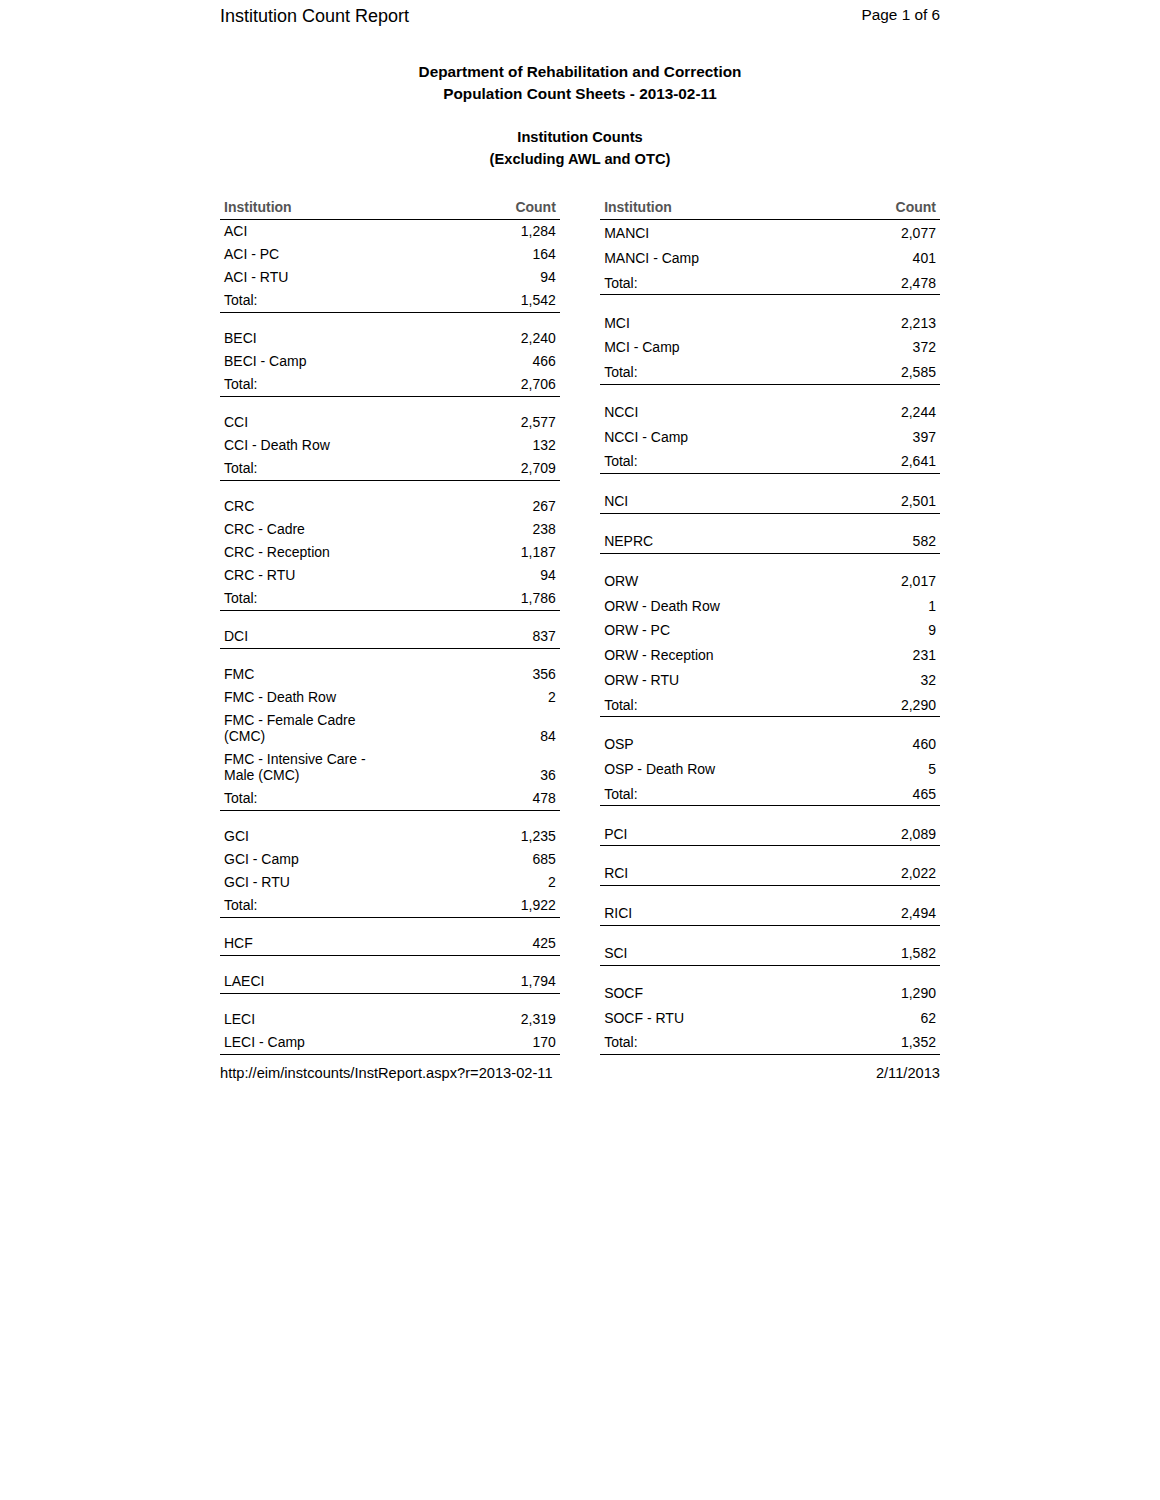Institution Count Report
Page 1 of 6
Department of Rehabilitation and Correction
Population Count Sheets - 2013-02-11
Institution Counts
(Excluding AWL and OTC)
| Institution | Count |
| --- | --- |
| ACI | 1,284 |
| ACI - PC | 164 |
| ACI - RTU | 94 |
| Total: | 1,542 |
| BECI | 2,240 |
| BECI - Camp | 466 |
| Total: | 2,706 |
| CCI | 2,577 |
| CCI - Death Row | 132 |
| Total: | 2,709 |
| CRC | 267 |
| CRC - Cadre | 238 |
| CRC - Reception | 1,187 |
| CRC - RTU | 94 |
| Total: | 1,786 |
| DCI | 837 |
| FMC | 356 |
| FMC - Death Row | 2 |
| FMC - Female Cadre (CMC) | 84 |
| FMC - Intensive Care - Male (CMC) | 36 |
| Total: | 478 |
| GCI | 1,235 |
| GCI - Camp | 685 |
| GCI - RTU | 2 |
| Total: | 1,922 |
| HCF | 425 |
| LAECI | 1,794 |
| LECI | 2,319 |
| LECI - Camp | 170 |
| Institution | Count |
| --- | --- |
| MANCI | 2,077 |
| MANCI - Camp | 401 |
| Total: | 2,478 |
| MCI | 2,213 |
| MCI - Camp | 372 |
| Total: | 2,585 |
| NCCI | 2,244 |
| NCCI - Camp | 397 |
| Total: | 2,641 |
| NCI | 2,501 |
| NEPRC | 582 |
| ORW | 2,017 |
| ORW - Death Row | 1 |
| ORW - PC | 9 |
| ORW - Reception | 231 |
| ORW - RTU | 32 |
| Total: | 2,290 |
| OSP | 460 |
| OSP - Death Row | 5 |
| Total: | 465 |
| PCI | 2,089 |
| RCI | 2,022 |
| RICI | 2,494 |
| SCI | 1,582 |
| SOCF | 1,290 |
| SOCF - RTU | 62 |
| Total: | 1,352 |
http://eim/instcounts/InstReport.aspx?r=2013-02-11 2/11/2013